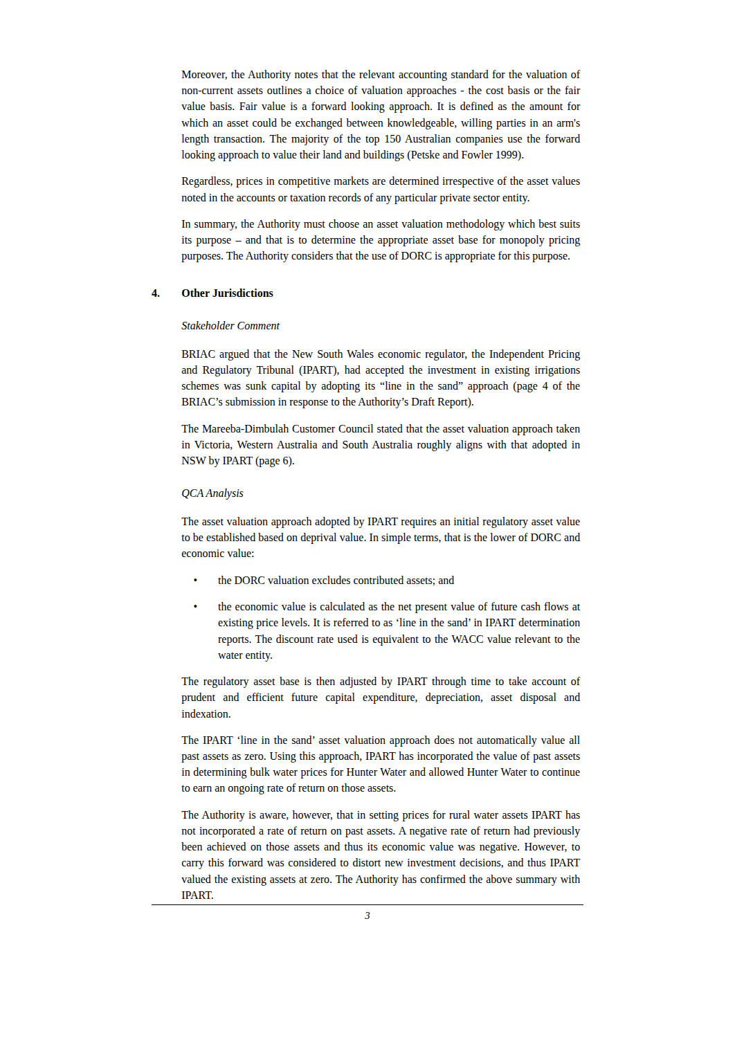Moreover, the Authority notes that the relevant accounting standard for the valuation of non-current assets outlines a choice of valuation approaches - the cost basis or the fair value basis. Fair value is a forward looking approach. It is defined as the amount for which an asset could be exchanged between knowledgeable, willing parties in an arm's length transaction. The majority of the top 150 Australian companies use the forward looking approach to value their land and buildings (Petske and Fowler 1999).
Regardless, prices in competitive markets are determined irrespective of the asset values noted in the accounts or taxation records of any particular private sector entity.
In summary, the Authority must choose an asset valuation methodology which best suits its purpose – and that is to determine the appropriate asset base for monopoly pricing purposes. The Authority considers that the use of DORC is appropriate for this purpose.
4. Other Jurisdictions
Stakeholder Comment
BRIAC argued that the New South Wales economic regulator, the Independent Pricing and Regulatory Tribunal (IPART), had accepted the investment in existing irrigations schemes was sunk capital by adopting its “line in the sand” approach (page 4 of the BRIAC’s submission in response to the Authority’s Draft Report).
The Mareeba-Dimbulah Customer Council stated that the asset valuation approach taken in Victoria, Western Australia and South Australia roughly aligns with that adopted in NSW by IPART (page 6).
QCA Analysis
The asset valuation approach adopted by IPART requires an initial regulatory asset value to be established based on deprival value. In simple terms, that is the lower of DORC and economic value:
the DORC valuation excludes contributed assets; and
the economic value is calculated as the net present value of future cash flows at existing price levels. It is referred to as ‘line in the sand’ in IPART determination reports. The discount rate used is equivalent to the WACC value relevant to the water entity.
The regulatory asset base is then adjusted by IPART through time to take account of prudent and efficient future capital expenditure, depreciation, asset disposal and indexation.
The IPART ‘line in the sand’ asset valuation approach does not automatically value all past assets as zero. Using this approach, IPART has incorporated the value of past assets in determining bulk water prices for Hunter Water and allowed Hunter Water to continue to earn an ongoing rate of return on those assets.
The Authority is aware, however, that in setting prices for rural water assets IPART has not incorporated a rate of return on past assets. A negative rate of return had previously been achieved on those assets and thus its economic value was negative. However, to carry this forward was considered to distort new investment decisions, and thus IPART valued the existing assets at zero. The Authority has confirmed the above summary with IPART.
3